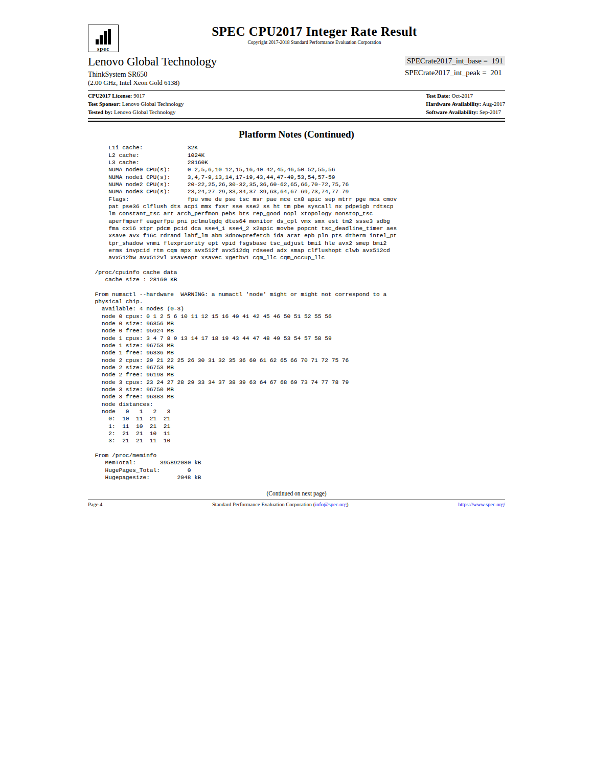spec
SPEC CPU2017 Integer Rate Result
Copyright 2017-2018 Standard Performance Evaluation Corporation
Lenovo Global Technology
ThinkSystem SR650
(2.00 GHz, Intel Xeon Gold 6138)
SPECrate2017_int_base = 191
SPECrate2017_int_peak = 201
CPU2017 License: 9017
Test Sponsor: Lenovo Global Technology
Tested by: Lenovo Global Technology
Test Date: Oct-2017
Hardware Availability: Aug-2017
Software Availability: Sep-2017
Platform Notes (Continued)
      L1i cache:             32K
      L2 cache:              1024K
      L3 cache:              28160K
      NUMA node0 CPU(s):     0-2,5,6,10-12,15,16,40-42,45,46,50-52,55,56
      NUMA node1 CPU(s):     3,4,7-9,13,14,17-19,43,44,47-49,53,54,57-59
      NUMA node2 CPU(s):     20-22,25,26,30-32,35,36,60-62,65,66,70-72,75,76
      NUMA node3 CPU(s):     23,24,27-29,33,34,37-39,63,64,67-69,73,74,77-79
      Flags:                 fpu vme de pse tsc msr pae mce cx8 apic sep mtrr pge mca cmov
      pat pse36 clflush dts acpi mmx fxsr sse sse2 ss ht tm pbe syscall nx pdpe1gb rdtscp
      lm constant_tsc art arch_perfmon pebs bts rep_good nopl xtopology nonstop_tsc
      aperfmperf eagerfpu pni pclmulqdq dtes64 monitor ds_cpl vmx smx est tm2 ssse3 sdbg
      fma cx16 xtpr pdcm pcid dca sse4_1 sse4_2 x2apic movbe popcnt tsc_deadline_timer aes
      xsave avx f16c rdrand lahf_lm abm 3dnowprefetch ida arat epb pln pts dtherm intel_pt
      tpr_shadow vnmi flexpriority ept vpid fsgsbase tsc_adjust bmi1 hle avx2 smep bmi2
      erms invpcid rtm cqm mpx avx512f avx512dq rdseed adx smap clflushopt clwb avx512cd
      avx512bw avx512vl xsaveopt xsavec xgetbv1 cqm_llc cqm_occup_llc

  /proc/cpuinfo cache data
     cache size : 28160 KB

  From numactl --hardware  WARNING: a numactl 'node' might or might not correspond to a
  physical chip.
    available: 4 nodes (0-3)
    node 0 cpus: 0 1 2 5 6 10 11 12 15 16 40 41 42 45 46 50 51 52 55 56
    node 0 size: 96356 MB
    node 0 free: 95924 MB
    node 1 cpus: 3 4 7 8 9 13 14 17 18 19 43 44 47 48 49 53 54 57 58 59
    node 1 size: 96753 MB
    node 1 free: 96336 MB
    node 2 cpus: 20 21 22 25 26 30 31 32 35 36 60 61 62 65 66 70 71 72 75 76
    node 2 size: 96753 MB
    node 2 free: 96198 MB
    node 3 cpus: 23 24 27 28 29 33 34 37 38 39 63 64 67 68 69 73 74 77 78 79
    node 3 size: 96750 MB
    node 3 free: 96383 MB
    node distances:
    node   0   1   2   3
      0:  10  11  21  21
      1:  11  10  21  21
      2:  21  21  10  11
      3:  21  21  11  10

  From /proc/meminfo
     MemTotal:       395892080 kB
     HugePages_Total:        0
     Hugepagesize:        2048 kB
(Continued on next page)
Page 4
Standard Performance Evaluation Corporation (info@spec.org)
https://www.spec.org/